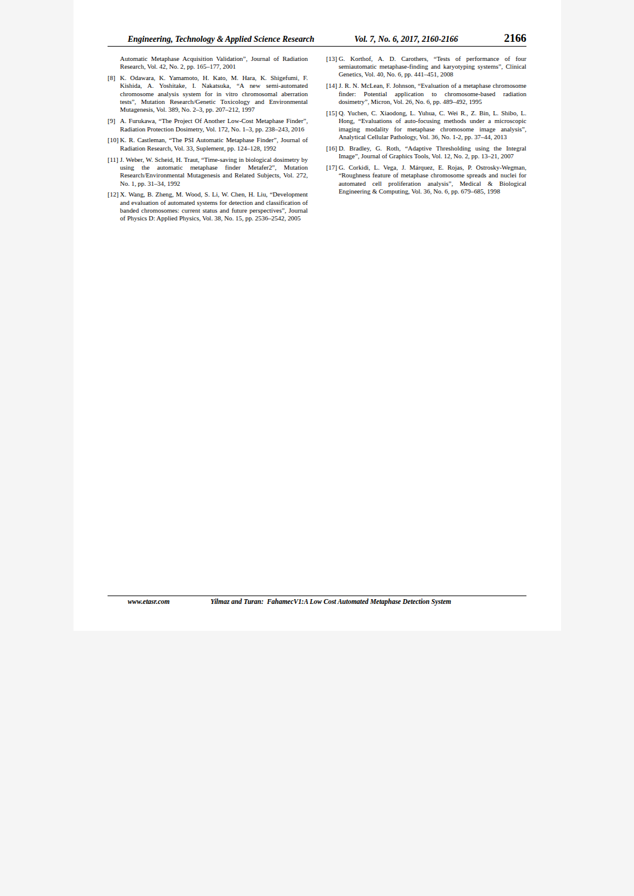Engineering, Technology & Applied Science Research
Vol. 7, No. 6, 2017, 2160-2166
2166
Automatic Metaphase Acquisition Validation”, Journal of Radiation Research, Vol. 42, No. 2, pp. 165–177, 2001
[8] K. Odawara, K. Yamamoto, H. Kato, M. Hara, K. Shigefumi, F. Kishida, A. Yoshitake, I. Nakatsuka, “A new semi-automated chromosome analysis system for in vitro chromosomal aberration tests”, Mutation Research/Genetic Toxicology and Environmental Mutagenesis, Vol. 389, No. 2–3, pp. 207–212, 1997
[9] A. Furukawa, “The Project Of Another Low-Cost Metaphase Finder”, Radiation Protection Dosimetry, Vol. 172, No. 1–3, pp. 238–243, 2016
[10] K. R. Castleman, “The PSI Automatic Metaphase Finder”, Journal of Radiation Research, Vol. 33, Suplement, pp. 124–128, 1992
[11] J. Weber, W. Scheid, H. Traut, “Time-saving in biological dosimetry by using the automatic metaphase finder Metafer2”, Mutation Research/Environmental Mutagenesis and Related Subjects, Vol. 272, No. 1, pp. 31–34, 1992
[12] X. Wang, B. Zheng, M. Wood, S. Li, W. Chen, H. Liu, “Development and evaluation of automated systems for detection and classification of banded chromosomes: current status and future perspectives”, Journal of Physics D: Applied Physics, Vol. 38, No. 15, pp. 2536–2542, 2005
[13] G. Korthof, A. D. Carothers, “Tests of performance of four semiautomatic metaphase-finding and karyotyping systems”, Clinical Genetics, Vol. 40, No. 6, pp. 441–451, 2008
[14] J. R. N. McLean, F. Johnson, “Evaluation of a metaphase chromosome finder: Potential application to chromosome-based radiation dosimetry”, Micron, Vol. 26, No. 6, pp. 489–492, 1995
[15] Q. Yuchen, C. Xiaodong, L. Yuhua, C. Wei R., Z. Bin, L. Shibo, L. Hong, “Evaluations of auto-focusing methods under a microscopic imaging modality for metaphase chromosome image analysis”, Analytical Cellular Pathology, Vol. 36, No. 1-2, pp. 37–44, 2013
[16] D. Bradley, G. Roth, “Adaptive Thresholding using the Integral Image”, Journal of Graphics Tools, Vol. 12, No. 2, pp. 13–21, 2007
[17] G. Corkidi, L. Vega, J. Márquez, E. Rojas, P. Ostrosky-Wegman, “Roughness feature of metaphase chromosome spreads and nuclei for automated cell proliferation analysis”, Medical & Biological Engineering & Computing, Vol. 36, No. 6, pp. 679–685, 1998
www.etasr.com
Yilmaz and Turan: FahamecV1:A Low Cost Automated Metaphase Detection System